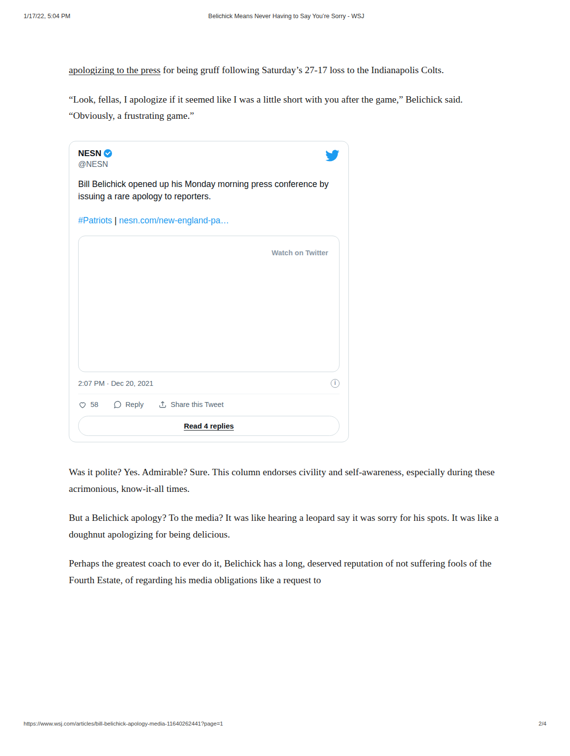1/17/22, 5:04 PM
Belichick Means Never Having to Say You’re Sorry - WSJ
apologizing to the press for being gruff following Saturday’s 27-17 loss to the Indianapolis Colts.
“Look, fellas, I apologize if it seemed like I was a little short with you after the game,” Belichick said. “Obviously, a frustrating game.”
NESN
@NESN
Bill Belichick opened up his Monday morning press conference by issuing a rare apology to reporters.
#Patriots | nesn.com/new-england-pa…
Watch on Twitter
2:07 PM · Dec 20, 2021
58 Reply Share this Tweet
Read 4 replies
Was it polite? Yes. Admirable? Sure. This column endorses civility and self-awareness, especially during these acrimonious, know-it-all times.
But a Belichick apology? To the media? It was like hearing a leopard say it was sorry for his spots. It was like a doughnut apologizing for being delicious.
Perhaps the greatest coach to ever do it, Belichick has a long, deserved reputation of not suffering fools of the Fourth Estate, of regarding his media obligations like a request to
https://www.wsj.com/articles/bill-belichick-apology-media-11640262441?page=1
2/4